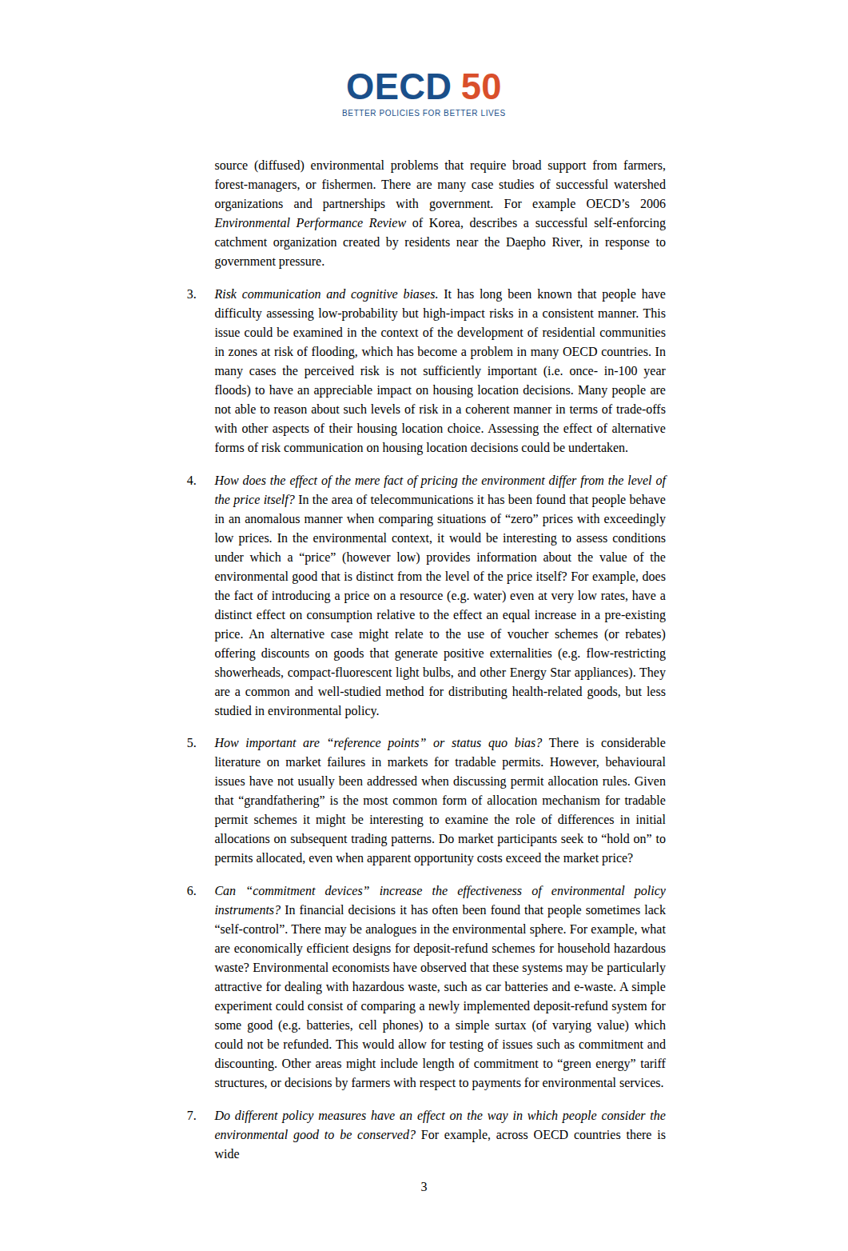OECD 50
BETTER POLICIES FOR BETTER LIVES
source (diffused) environmental problems that require broad support from farmers, forest-managers, or fishermen. There are many case studies of successful watershed organizations and partnerships with government. For example OECD’s 2006 Environmental Performance Review of Korea, describes a successful self-enforcing catchment organization created by residents near the Daepho River, in response to government pressure.
Risk communication and cognitive biases. It has long been known that people have difficulty assessing low-probability but high-impact risks in a consistent manner. This issue could be examined in the context of the development of residential communities in zones at risk of flooding, which has become a problem in many OECD countries. In many cases the perceived risk is not sufficiently important (i.e. once- in-100 year floods) to have an appreciable impact on housing location decisions. Many people are not able to reason about such levels of risk in a coherent manner in terms of trade-offs with other aspects of their housing location choice. Assessing the effect of alternative forms of risk communication on housing location decisions could be undertaken.
How does the effect of the mere fact of pricing the environment differ from the level of the price itself? In the area of telecommunications it has been found that people behave in an anomalous manner when comparing situations of “zero” prices with exceedingly low prices. In the environmental context, it would be interesting to assess conditions under which a “price” (however low) provides information about the value of the environmental good that is distinct from the level of the price itself? For example, does the fact of introducing a price on a resource (e.g. water) even at very low rates, have a distinct effect on consumption relative to the effect an equal increase in a pre-existing price. An alternative case might relate to the use of voucher schemes (or rebates) offering discounts on goods that generate positive externalities (e.g. flow-restricting showerheads, compact-fluorescent light bulbs, and other Energy Star appliances). They are a common and well-studied method for distributing health-related goods, but less studied in environmental policy.
How important are “reference points” or status quo bias? There is considerable literature on market failures in markets for tradable permits. However, behavioural issues have not usually been addressed when discussing permit allocation rules. Given that “grandfathering” is the most common form of allocation mechanism for tradable permit schemes it might be interesting to examine the role of differences in initial allocations on subsequent trading patterns. Do market participants seek to “hold on” to permits allocated, even when apparent opportunity costs exceed the market price?
Can “commitment devices” increase the effectiveness of environmental policy instruments? In financial decisions it has often been found that people sometimes lack “self-control”. There may be analogues in the environmental sphere. For example, what are economically efficient designs for deposit-refund schemes for household hazardous waste? Environmental economists have observed that these systems may be particularly attractive for dealing with hazardous waste, such as car batteries and e-waste. A simple experiment could consist of comparing a newly implemented deposit-refund system for some good (e.g. batteries, cell phones) to a simple surtax (of varying value) which could not be refunded. This would allow for testing of issues such as commitment and discounting. Other areas might include length of commitment to “green energy” tariff structures, or decisions by farmers with respect to payments for environmental services.
Do different policy measures have an effect on the way in which people consider the environmental good to be conserved? For example, across OECD countries there is wide
3